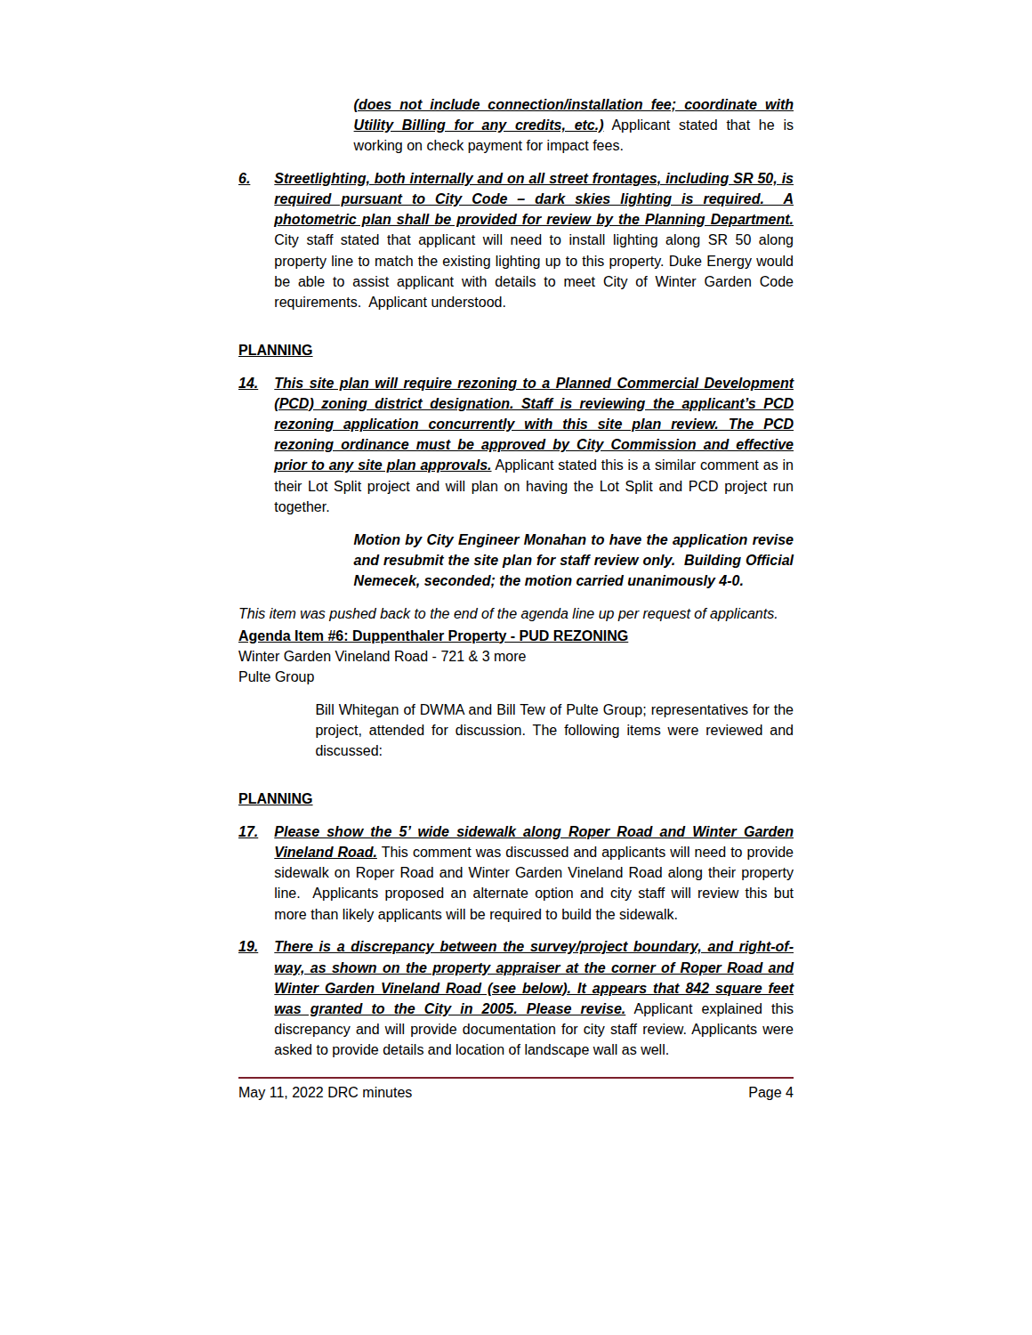(does not include connection/installation fee; coordinate with Utility Billing for any credits, etc.) Applicant stated that he is working on check payment for impact fees.
6.
Streetlighting, both internally and on all street frontages, including SR 50, is required pursuant to City Code – dark skies lighting is required. A photometric plan shall be provided for review by the Planning Department. City staff stated that applicant will need to install lighting along SR 50 along property line to match the existing lighting up to this property. Duke Energy would be able to assist applicant with details to meet City of Winter Garden Code requirements. Applicant understood.
PLANNING
14.
This site plan will require rezoning to a Planned Commercial Development (PCD) zoning district designation. Staff is reviewing the applicant’s PCD rezoning application concurrently with this site plan review. The PCD rezoning ordinance must be approved by City Commission and effective prior to any site plan approvals. Applicant stated this is a similar comment as in their Lot Split project and will plan on having the Lot Split and PCD project run together.
Motion by City Engineer Monahan to have the application revise and resubmit the site plan for staff review only. Building Official Nemecek, seconded; the motion carried unanimously 4-0.
This item was pushed back to the end of the agenda line up per request of applicants.
Agenda Item #6: Duppenthaler Property - PUD REZONING
Winter Garden Vineland Road - 721 & 3 more
Pulte Group
Bill Whitegan of DWMA and Bill Tew of Pulte Group; representatives for the project, attended for discussion. The following items were reviewed and discussed:
PLANNING
17.
Please show the 5’ wide sidewalk along Roper Road and Winter Garden Vineland Road. This comment was discussed and applicants will need to provide sidewalk on Roper Road and Winter Garden Vineland Road along their property line. Applicants proposed an alternate option and city staff will review this but more than likely applicants will be required to build the sidewalk.
19.
There is a discrepancy between the survey/project boundary, and right-of-way, as shown on the property appraiser at the corner of Roper Road and Winter Garden Vineland Road (see below). It appears that 842 square feet was granted to the City in 2005. Please revise. Applicant explained this discrepancy and will provide documentation for city staff review. Applicants were asked to provide details and location of landscape wall as well.
May 11, 2022 DRC minutes Page 4